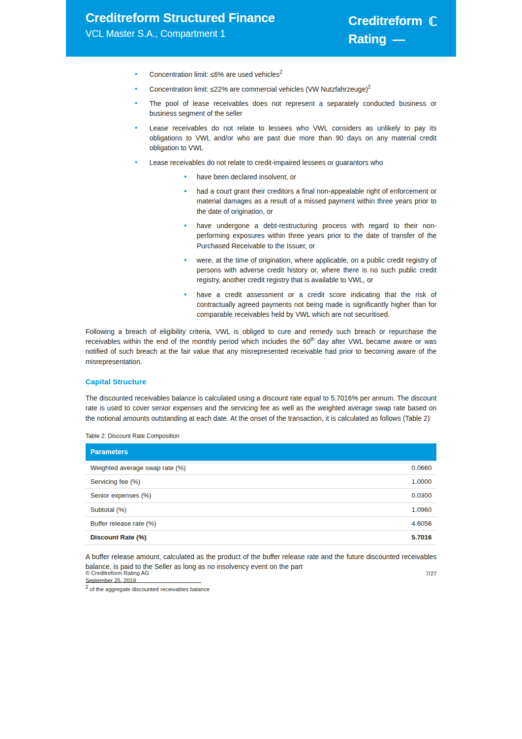Creditreform Structured Finance
VCL Master S.A., Compartment 1
Creditreform ℂ
Rating —
Concentration limit: ≤6% are used vehicles2
Concentration limit: ≤22% are commercial vehicles (VW Nutzfahrzeuge)2
The pool of lease receivables does not represent a separately conducted business or business segment of the seller
Lease receivables do not relate to lessees who VWL considers as unlikely to pay its obligations to VWL and/or who are past due more than 90 days on any material credit obligation to VWL
Lease receivables do not relate to credit-impaired lessees or guarantors who
have been declared insolvent, or
had a court grant their creditors a final non-appealable right of enforcement or material damages as a result of a missed payment within three years prior to the date of origination, or
have undergone a debt-restructuring process with regard to their non-performing exposures within three years prior to the date of transfer of the Purchased Receivable to the Issuer, or
were, at the time of origination, where applicable, on a public credit registry of persons with adverse credit history or, where there is no such public credit registry, another credit registry that is available to VWL, or
have a credit assessment or a credit score indicating that the risk of contractually agreed payments not being made is significantly higher than for comparable receivables held by VWL which are not securitised.
Following a breach of eligibility criteria, VWL is obliged to cure and remedy such breach or repurchase the receivables within the end of the monthly period which includes the 60th day after VWL became aware or was notified of such breach at the fair value that any misrepresented receivable had prior to becoming aware of the misrepresentation.
Capital Structure
The discounted receivables balance is calculated using a discount rate equal to 5.7016% per annum. The discount rate is used to cover senior expenses and the servicing fee as well as the weighted average swap rate based on the notional amounts outstanding at each date. At the onset of the transaction, it is calculated as follows (Table 2):
Table 2: Discount Rate Composition
| Parameters | |
| --- | --- |
| Weighted average swap rate (%) | 0.0660 |
| Servicing fee (%) | 1.0000 |
| Senior expenses (%) | 0.0300 |
| Subtotal (%) | 1.0960 |
| Buffer release rate (%) | 4.6056 |
| Discount Rate (%) | 5.7016 |
A buffer release amount, calculated as the product of the buffer release rate and the future discounted receivables balance, is paid to the Seller as long as no insolvency event on the part
2 of the aggregate discounted receivables balance
© Creditreform Rating AG
September 25, 2019
7/27